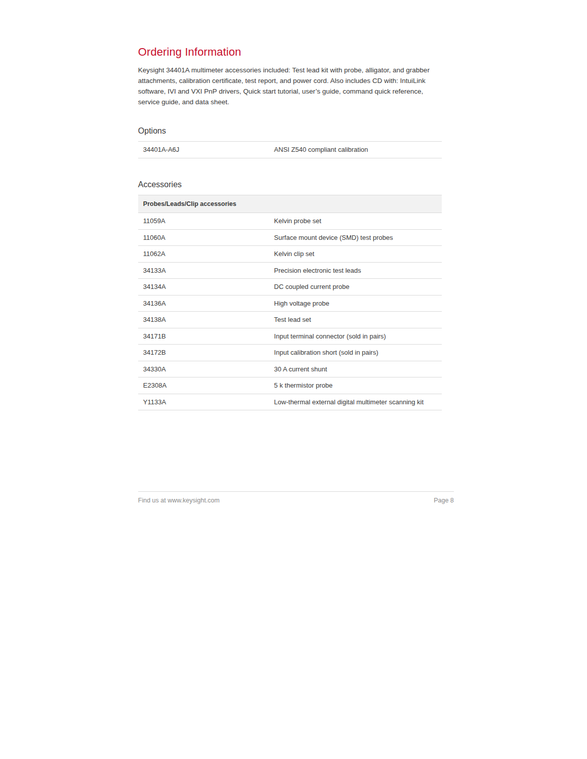Ordering Information
Keysight 34401A multimeter accessories included: Test lead kit with probe, alligator, and grabber attachments, calibration certificate, test report, and power cord. Also includes CD with: IntuiLink software, IVI and VXI PnP drivers, Quick start tutorial, user’s guide, command quick reference, service guide, and data sheet.
Options
| 34401A-A6J | ANSI Z540 compliant calibration |
Accessories
| Probes/Leads/Clip accessories |
| --- |
| 11059A | Kelvin probe set |
| 11060A | Surface mount device (SMD) test probes |
| 11062A | Kelvin clip set |
| 34133A | Precision electronic test leads |
| 34134A | DC coupled current probe |
| 34136A | High voltage probe |
| 34138A | Test lead set |
| 34171B | Input terminal connector (sold in pairs) |
| 34172B | Input calibration short (sold in pairs) |
| 34330A | 30 A current shunt |
| E2308A | 5 k thermistor probe |
| Y1133A | Low-thermal external digital multimeter scanning kit |
Find us at www.keysight.com Page 8